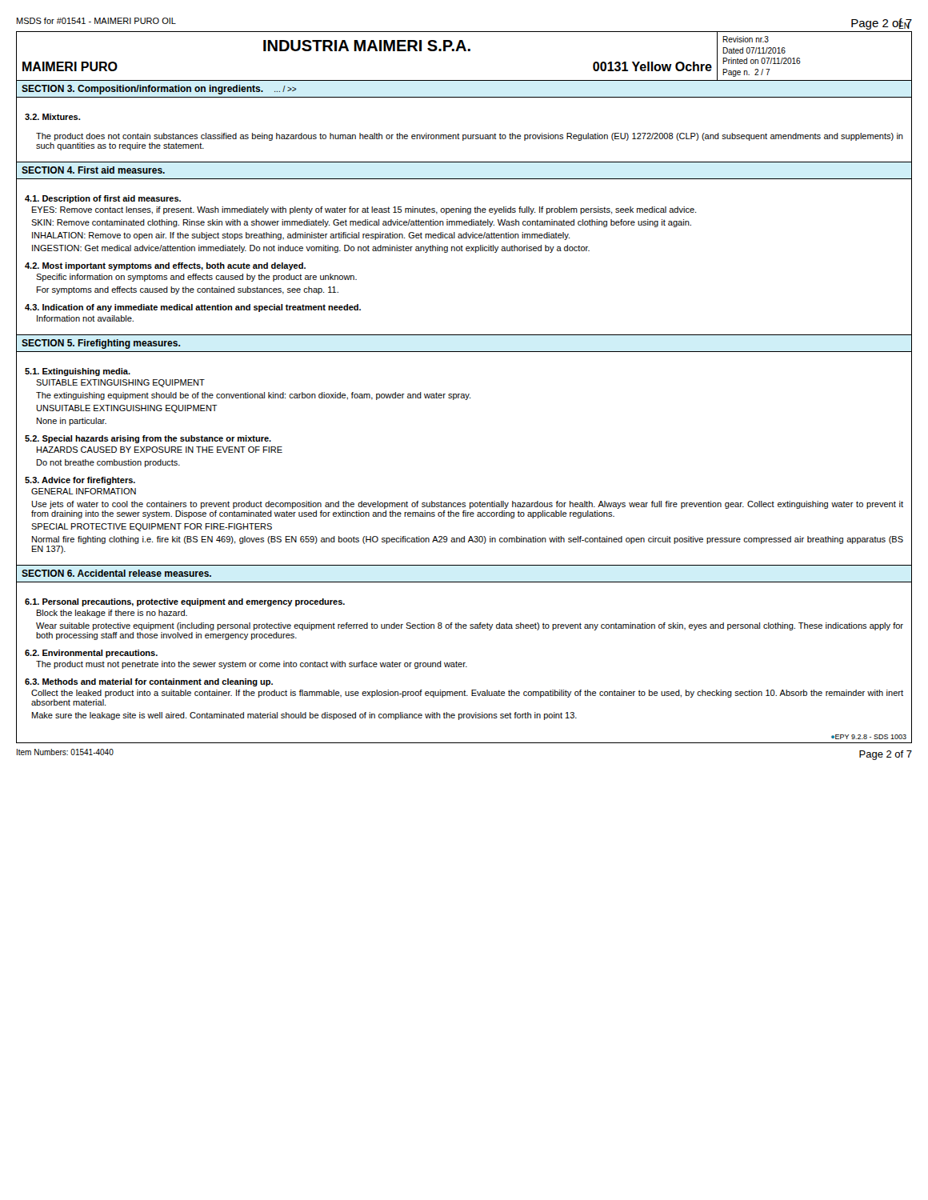MSDS for #01541 - MAIMERI PURO OIL
Page 2 of 7
INDUSTRIA MAIMERI S.P.A.
MAIMERI PURO 00131 Yellow Ochre
EN Revision nr.3
Dated 07/11/2016
Printed on 07/11/2016
Page n. 2 / 7
SECTION 3. Composition/information on ingredients. ... / >>
3.2. Mixtures.
The product does not contain substances classified as being hazardous to human health or the environment pursuant to the provisions Regulation (EU) 1272/2008 (CLP) (and subsequent amendments and supplements) in such quantities as to require the statement.
SECTION 4. First aid measures.
4.1. Description of first aid measures.
EYES: Remove contact lenses, if present. Wash immediately with plenty of water for at least 15 minutes, opening the eyelids fully. If problem persists, seek medical advice.
SKIN: Remove contaminated clothing. Rinse skin with a shower immediately. Get medical advice/attention immediately. Wash contaminated clothing before using it again.
INHALATION: Remove to open air. If the subject stops breathing, administer artificial respiration. Get medical advice/attention immediately.
INGESTION: Get medical advice/attention immediately. Do not induce vomiting. Do not administer anything not explicitly authorised by a doctor.
4.2. Most important symptoms and effects, both acute and delayed.
Specific information on symptoms and effects caused by the product are unknown.
For symptoms and effects caused by the contained substances, see chap. 11.
4.3. Indication of any immediate medical attention and special treatment needed.
Information not available.
SECTION 5. Firefighting measures.
5.1. Extinguishing media.
SUITABLE EXTINGUISHING EQUIPMENT
The extinguishing equipment should be of the conventional kind: carbon dioxide, foam, powder and water spray.
UNSUITABLE EXTINGUISHING EQUIPMENT
None in particular.
5.2. Special hazards arising from the substance or mixture.
HAZARDS CAUSED BY EXPOSURE IN THE EVENT OF FIRE
Do not breathe combustion products.
5.3. Advice for firefighters.
GENERAL INFORMATION
Use jets of water to cool the containers to prevent product decomposition and the development of substances potentially hazardous for health. Always wear full fire prevention gear. Collect extinguishing water to prevent it from draining into the sewer system. Dispose of contaminated water used for extinction and the remains of the fire according to applicable regulations.
SPECIAL PROTECTIVE EQUIPMENT FOR FIRE-FIGHTERS
Normal fire fighting clothing i.e. fire kit (BS EN 469), gloves (BS EN 659) and boots (HO specification A29 and A30) in combination with self-contained open circuit positive pressure compressed air breathing apparatus (BS EN 137).
SECTION 6. Accidental release measures.
6.1. Personal precautions, protective equipment and emergency procedures.
Block the leakage if there is no hazard.
Wear suitable protective equipment (including personal protective equipment referred to under Section 8 of the safety data sheet) to prevent any contamination of skin, eyes and personal clothing. These indications apply for both processing staff and those involved in emergency procedures.
6.2. Environmental precautions.
The product must not penetrate into the sewer system or come into contact with surface water or ground water.
6.3. Methods and material for containment and cleaning up.
Collect the leaked product into a suitable container. If the product is flammable, use explosion-proof equipment. Evaluate the compatibility of the container to be used, by checking section 10. Absorb the remainder with inert absorbent material.
Make sure the leakage site is well aired. Contaminated material should be disposed of in compliance with the provisions set forth in point 13.
●EPY 9.2.8 - SDS 1003
Item Numbers: 01541-4040
Page 2 of 7